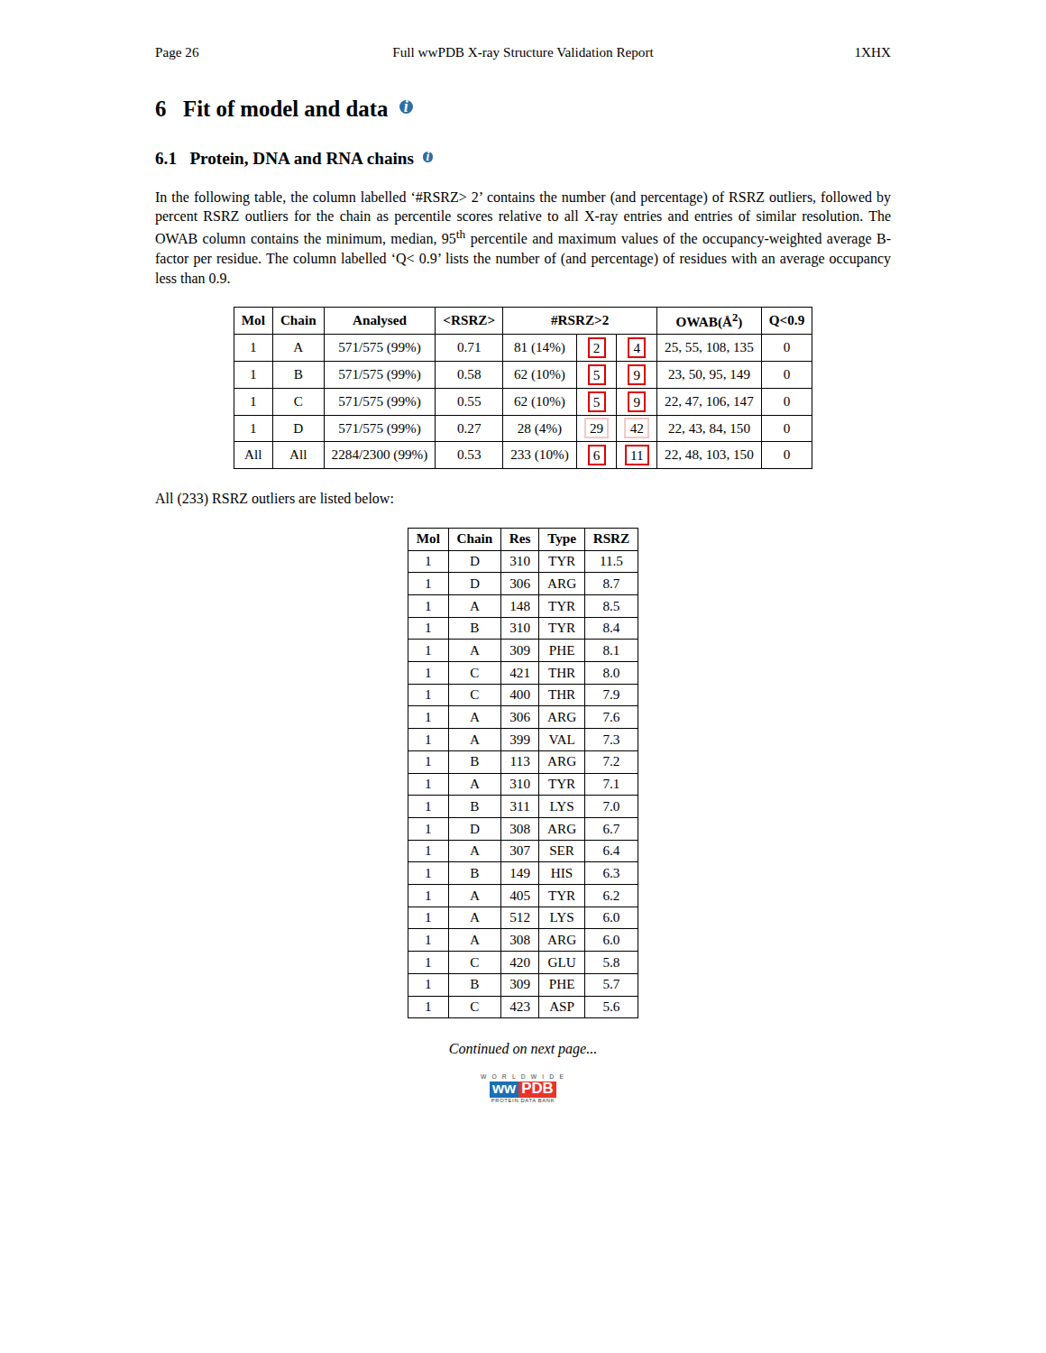Page 26
Full wwPDB X-ray Structure Validation Report
1XHX
6 Fit of model and data i
6.1 Protein, DNA and RNA chains i
In the following table, the column labelled ‘#RSRZ> 2’ contains the number (and percentage) of RSRZ outliers, followed by percent RSRZ outliers for the chain as percentile scores relative to all X-ray entries and entries of similar resolution. The OWAB column contains the minimum, median, 95th percentile and maximum values of the occupancy-weighted average B-factor per residue. The column labelled ‘Q< 0.9’ lists the number of (and percentage) of residues with an average occupancy less than 0.9.
| Mol | Chain | Analysed | <RSRZ> | #RSRZ>2 | OWAB(Å 2 ) | Q<0.9 |
| --- | --- | --- | --- | --- | --- | --- |
| 1 | A | 571/575 (99%) | 0.71 | 81 (14%) | 2 | 4 | 25, 55, 108, 135 | 0 |
| 1 | B | 571/575 (99%) | 0.58 | 62 (10%) | 5 | 9 | 23, 50, 95, 149 | 0 |
| 1 | C | 571/575 (99%) | 0.55 | 62 (10%) | 5 | 9 | 22, 47, 106, 147 | 0 |
| 1 | D | 571/575 (99%) | 0.27 | 28 (4%) | 29 | 42 | 22, 43, 84, 150 | 0 |
| All | All | 2284/2300 (99%) | 0.53 | 233 (10%) | 6 | 11 | 22, 48, 103, 150 | 0 |
All (233) RSRZ outliers are listed below:
| Mol | Chain | Res | Type | RSRZ |
| --- | --- | --- | --- | --- |
| 1 | D | 310 | TYR | 11.5 |
| 1 | D | 306 | ARG | 8.7 |
| 1 | A | 148 | TYR | 8.5 |
| 1 | B | 310 | TYR | 8.4 |
| 1 | A | 309 | PHE | 8.1 |
| 1 | C | 421 | THR | 8.0 |
| 1 | C | 400 | THR | 7.9 |
| 1 | A | 306 | ARG | 7.6 |
| 1 | A | 399 | VAL | 7.3 |
| 1 | B | 113 | ARG | 7.2 |
| 1 | A | 310 | TYR | 7.1 |
| 1 | B | 311 | LYS | 7.0 |
| 1 | D | 308 | ARG | 6.7 |
| 1 | A | 307 | SER | 6.4 |
| 1 | B | 149 | HIS | 6.3 |
| 1 | A | 405 | TYR | 6.2 |
| 1 | A | 512 | LYS | 6.0 |
| 1 | A | 308 | ARG | 6.0 |
| 1 | C | 420 | GLU | 5.8 |
| 1 | B | 309 | PHE | 5.7 |
| 1 | C | 423 | ASP | 5.6 |
Continued on next page...
W O R L D W I D E
ww
PDB
PROTEIN DATA BANK